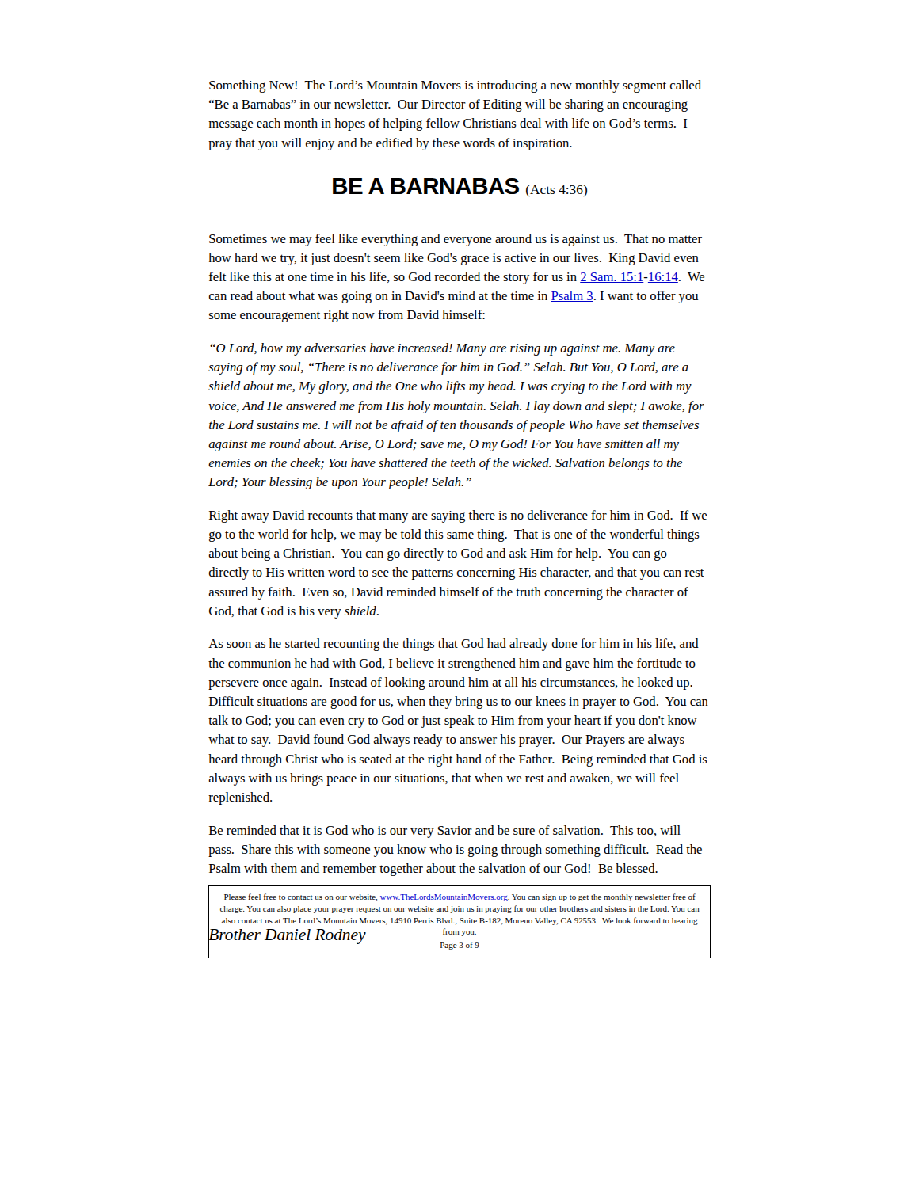Something New! The Lord’s Mountain Movers is introducing a new monthly segment called “Be a Barnabas” in our newsletter. Our Director of Editing will be sharing an encouraging message each month in hopes of helping fellow Christians deal with life on God’s terms. I pray that you will enjoy and be edified by these words of inspiration.
BE A BARNABAS (Acts 4:36)
Sometimes we may feel like everything and everyone around us is against us. That no matter how hard we try, it just doesn't seem like God's grace is active in our lives. King David even felt like this at one time in his life, so God recorded the story for us in 2 Sam. 15:1-16:14. We can read about what was going on in David's mind at the time in Psalm 3. I want to offer you some encouragement right now from David himself:
“O Lord, how my adversaries have increased! Many are rising up against me. Many are saying of my soul, “There is no deliverance for him in God.” Selah. But You, O Lord, are a shield about me, My glory, and the One who lifts my head. I was crying to the Lord with my voice, And He answered me from His holy mountain. Selah. I lay down and slept; I awoke, for the Lord sustains me. I will not be afraid of ten thousands of people Who have set themselves against me round about. Arise, O Lord; save me, O my God! For You have smitten all my enemies on the cheek; You have shattered the teeth of the wicked. Salvation belongs to the Lord; Your blessing be upon Your people! Selah.”
Right away David recounts that many are saying there is no deliverance for him in God. If we go to the world for help, we may be told this same thing. That is one of the wonderful things about being a Christian. You can go directly to God and ask Him for help. You can go directly to His written word to see the patterns concerning His character, and that you can rest assured by faith. Even so, David reminded himself of the truth concerning the character of God, that God is his very shield.
As soon as he started recounting the things that God had already done for him in his life, and the communion he had with God, I believe it strengthened him and gave him the fortitude to persevere once again. Instead of looking around him at all his circumstances, he looked up. Difficult situations are good for us, when they bring us to our knees in prayer to God. You can talk to God; you can even cry to God or just speak to Him from your heart if you don't know what to say. David found God always ready to answer his prayer. Our Prayers are always heard through Christ who is seated at the right hand of the Father. Being reminded that God is always with us brings peace in our situations, that when we rest and awaken, we will feel replenished.
Be reminded that it is God who is our very Savior and be sure of salvation. This too, will pass. Share this with someone you know who is going through something difficult. Read the Psalm with them and remember together about the salvation of our God! Be blessed.
Brother Daniel Rodney
Please feel free to contact us on our website, www.TheLordsMountainMovers.org. You can sign up to get the monthly newsletter free of charge. You can also place your prayer request on our website and join us in praying for our other brothers and sisters in the Lord. You can also contact us at The Lord’s Mountain Movers, 14910 Perris Blvd., Suite B-182, Moreno Valley, CA 92553. We look forward to hearing from you.
Page 3 of 9